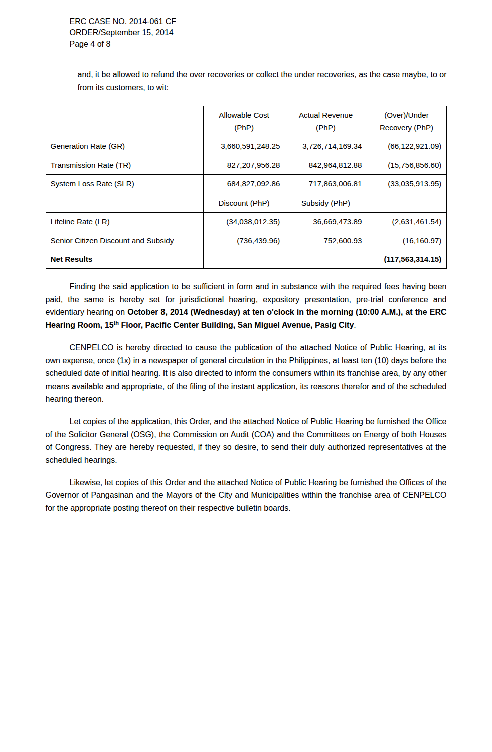ERC CASE NO. 2014-061 CF
ORDER/September 15, 2014
Page 4 of 8
and, it be allowed to refund the over recoveries or collect the under recoveries, as the case maybe, to or from its customers, to wit:
| | Allowable Cost (PhP) | Actual Revenue (PhP) | (Over)/Under Recovery (PhP) |
| --- | --- | --- | --- |
| Generation Rate (GR) | 3,660,591,248.25 | 3,726,714,169.34 | (66,122,921.09) |
| Transmission Rate (TR) | 827,207,956.28 | 842,964,812.88 | (15,756,856.60) |
| System Loss Rate (SLR) | 684,827,092.86 | 717,863,006.81 | (33,035,913.95) |
| | Discount (PhP) | Subsidy (PhP) | |
| Lifeline Rate (LR) | (34,038,012.35) | 36,669,473.89 | (2,631,461.54) |
| Senior Citizen Discount and Subsidy | (736,439.96) | 752,600.93 | (16,160.97) |
| Net Results | | | (117,563,314.15) |
Finding the said application to be sufficient in form and in substance with the required fees having been paid, the same is hereby set for jurisdictional hearing, expository presentation, pre-trial conference and evidentiary hearing on October 8, 2014 (Wednesday) at ten o'clock in the morning (10:00 A.M.), at the ERC Hearing Room, 15th Floor, Pacific Center Building, San Miguel Avenue, Pasig City.
CENPELCO is hereby directed to cause the publication of the attached Notice of Public Hearing, at its own expense, once (1x) in a newspaper of general circulation in the Philippines, at least ten (10) days before the scheduled date of initial hearing. It is also directed to inform the consumers within its franchise area, by any other means available and appropriate, of the filing of the instant application, its reasons therefor and of the scheduled hearing thereon.
Let copies of the application, this Order, and the attached Notice of Public Hearing be furnished the Office of the Solicitor General (OSG), the Commission on Audit (COA) and the Committees on Energy of both Houses of Congress. They are hereby requested, if they so desire, to send their duly authorized representatives at the scheduled hearings.
Likewise, let copies of this Order and the attached Notice of Public Hearing be furnished the Offices of the Governor of Pangasinan and the Mayors of the City and Municipalities within the franchise area of CENPELCO for the appropriate posting thereof on their respective bulletin boards.